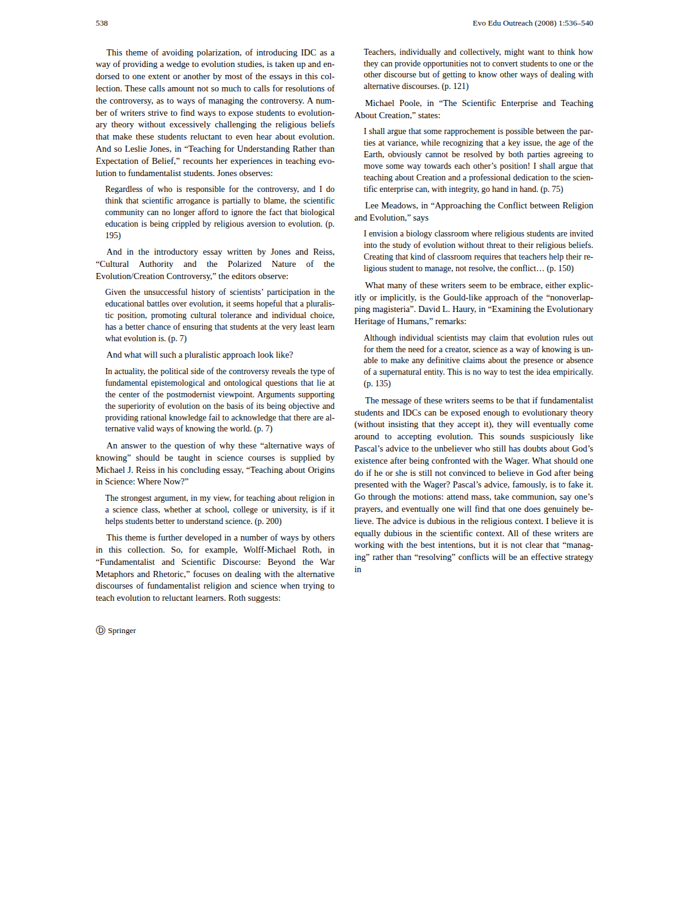538 Evo Edu Outreach (2008) 1:536–540
This theme of avoiding polarization, of introducing IDC as a way of providing a wedge to evolution studies, is taken up and endorsed to one extent or another by most of the essays in this collection. These calls amount not so much to calls for resolutions of the controversy, as to ways of managing the controversy. A number of writers strive to find ways to expose students to evolutionary theory without excessively challenging the religious beliefs that make these students reluctant to even hear about evolution. And so Leslie Jones, in “Teaching for Understanding Rather than Expectation of Belief,” recounts her experiences in teaching evolution to fundamentalist students. Jones observes:
Regardless of who is responsible for the controversy, and I do think that scientific arrogance is partially to blame, the scientific community can no longer afford to ignore the fact that biological education is being crippled by religious aversion to evolution. (p. 195)
And in the introductory essay written by Jones and Reiss, “Cultural Authority and the Polarized Nature of the Evolution/Creation Controversy,” the editors observe:
Given the unsuccessful history of scientists’ participation in the educational battles over evolution, it seems hopeful that a pluralistic position, promoting cultural tolerance and individual choice, has a better chance of ensuring that students at the very least learn what evolution is. (p. 7)
And what will such a pluralistic approach look like?
In actuality, the political side of the controversy reveals the type of fundamental epistemological and ontological questions that lie at the center of the postmodernist viewpoint. Arguments supporting the superiority of evolution on the basis of its being objective and providing rational knowledge fail to acknowledge that there are alternative valid ways of knowing the world. (p. 7)
An answer to the question of why these “alternative ways of knowing” should be taught in science courses is supplied by Michael J. Reiss in his concluding essay, “Teaching about Origins in Science: Where Now?”
The strongest argument, in my view, for teaching about religion in a science class, whether at school, college or university, is if it helps students better to understand science. (p. 200)
This theme is further developed in a number of ways by others in this collection. So, for example, Wolff-Michael Roth, in “Fundamentalist and Scientific Discourse: Beyond the War Metaphors and Rhetoric,” focuses on dealing with the alternative discourses of fundamentalist religion and science when trying to teach evolution to reluctant learners. Roth suggests:
Teachers, individually and collectively, might want to think how they can provide opportunities not to convert students to one or the other discourse but of getting to know other ways of dealing with alternative discourses. (p. 121)
Michael Poole, in “The Scientific Enterprise and Teaching About Creation,” states:
I shall argue that some rapprochement is possible between the parties at variance, while recognizing that a key issue, the age of the Earth, obviously cannot be resolved by both parties agreeing to move some way towards each other’s position! I shall argue that teaching about Creation and a professional dedication to the scientific enterprise can, with integrity, go hand in hand. (p. 75)
Lee Meadows, in “Approaching the Conflict between Religion and Evolution,” says
I envision a biology classroom where religious students are invited into the study of evolution without threat to their religious beliefs. Creating that kind of classroom requires that teachers help their religious student to manage, not resolve, the conflict… (p. 150)
What many of these writers seem to be embrace, either explicitly or implicitly, is the Gould-like approach of the “nonoverlapping magisteria”. David L. Haury, in “Examining the Evolutionary Heritage of Humans,” remarks:
Although individual scientists may claim that evolution rules out for them the need for a creator, science as a way of knowing is unable to make any definitive claims about the presence or absence of a supernatural entity. This is no way to test the idea empirically. (p. 135)
The message of these writers seems to be that if fundamentalist students and IDCs can be exposed enough to evolutionary theory (without insisting that they accept it), they will eventually come around to accepting evolution. This sounds suspiciously like Pascal’s advice to the unbeliever who still has doubts about God’s existence after being confronted with the Wager. What should one do if he or she is still not convinced to believe in God after being presented with the Wager? Pascal’s advice, famously, is to fake it. Go through the motions: attend mass, take communion, say one’s prayers, and eventually one will find that one does genuinely believe. The advice is dubious in the religious context. I believe it is equally dubious in the scientific context. All of these writers are working with the best intentions, but it is not clear that “managing” rather than “resolving” conflicts will be an effective strategy in
ⒹSpringer